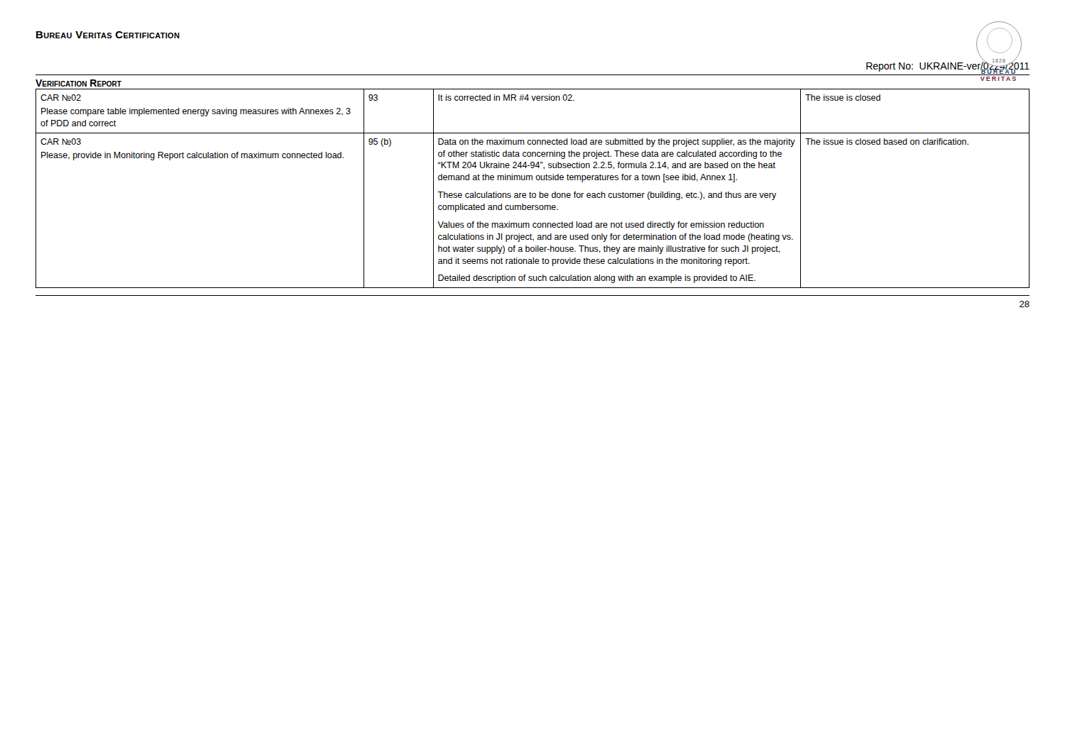Bureau Veritas Certification
1828
BUREAUVERITAS
Report No: UKRAINE-ver/0224/2011
Verification Report
| CAR №02 Please compare table implemented energy saving measures with Annexes 2, 3 of PDD and correct | 93 | It is corrected in MR #4 version 02. | The issue is closed |
| CAR №03 Please, provide in Monitoring Report calculation of maximum connected load. | 95 (b) | Data on the maximum connected load are submitted by the project supplier, as the majority of other statistic data concerning the project. These data are calculated according to the “KTM 204 Ukraine 244-94”, subsection 2.2.5, formula 2.14, and are based on the heat demand at the minimum outside temperatures for a town [see ibid, Annex 1]. These calculations are to be done for each customer (building, etc.), and thus are very complicated and cumbersome. Values of the maximum connected load are not used directly for emission reduction calculations in JI project, and are used only for determination of the load mode (heating vs. hot water supply) of a boiler-house. Thus, they are mainly illustrative for such JI project, and it seems not rationale to provide these calculations in the monitoring report. Detailed description of such calculation along with an example is provided to AIE. | The issue is closed based on clarification. |
28